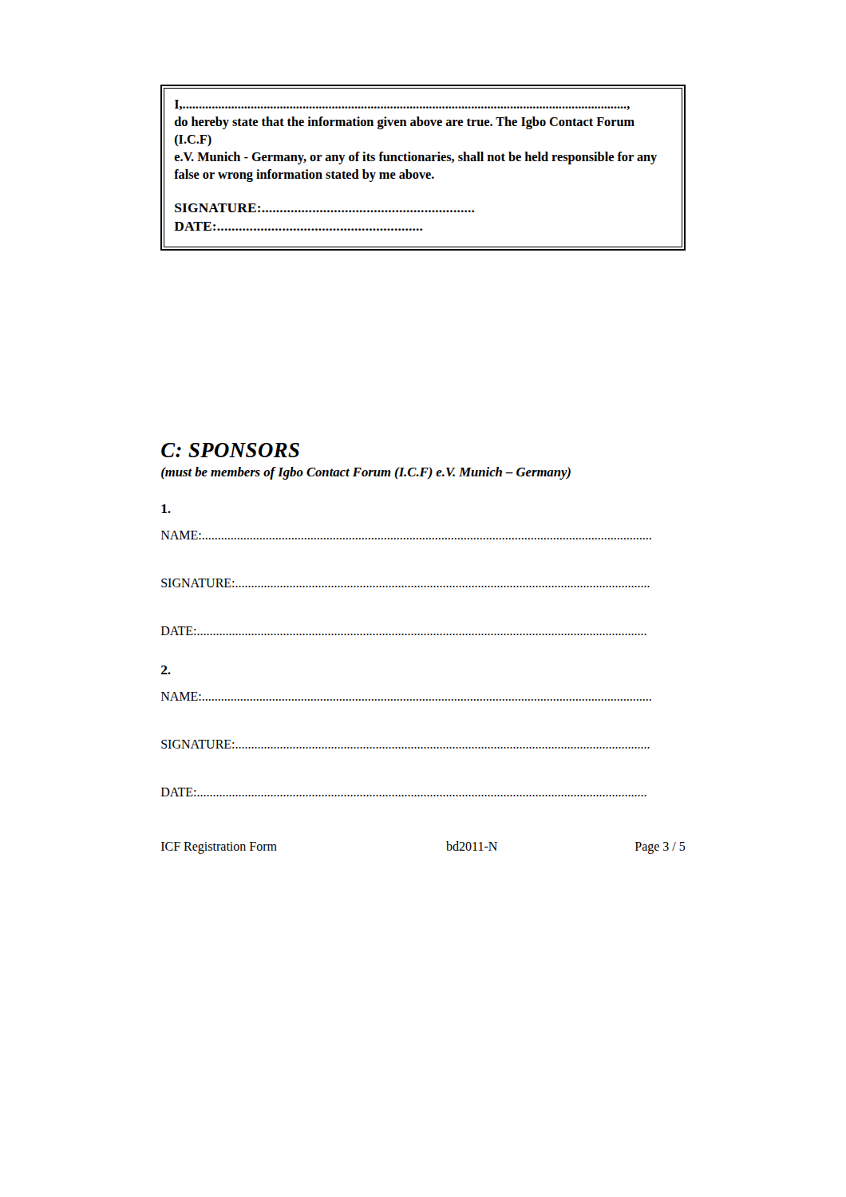I,.........................................................................................................................................,
do hereby state that the information given above are true. The Igbo Contact Forum (I.C.F)
e.V. Munich - Germany, or any of its functionaries, shall not be held responsible for any
false or wrong information stated by me above.
SIGNATURE:........................................................... DATE:.........................................................
C: SPONSORS
(must be members of Igbo Contact Forum (I.C.F) e.V. Munich – Germany)
1.
NAME:.............................................................................................................................................
SIGNATURE:..................................................................................................................................
DATE:.............................................................................................................................................
2.
NAME:.............................................................................................................................................
SIGNATURE:..................................................................................................................................
DATE:.............................................................................................................................................
ICF Registration Form bd2011-N Page 3 / 5